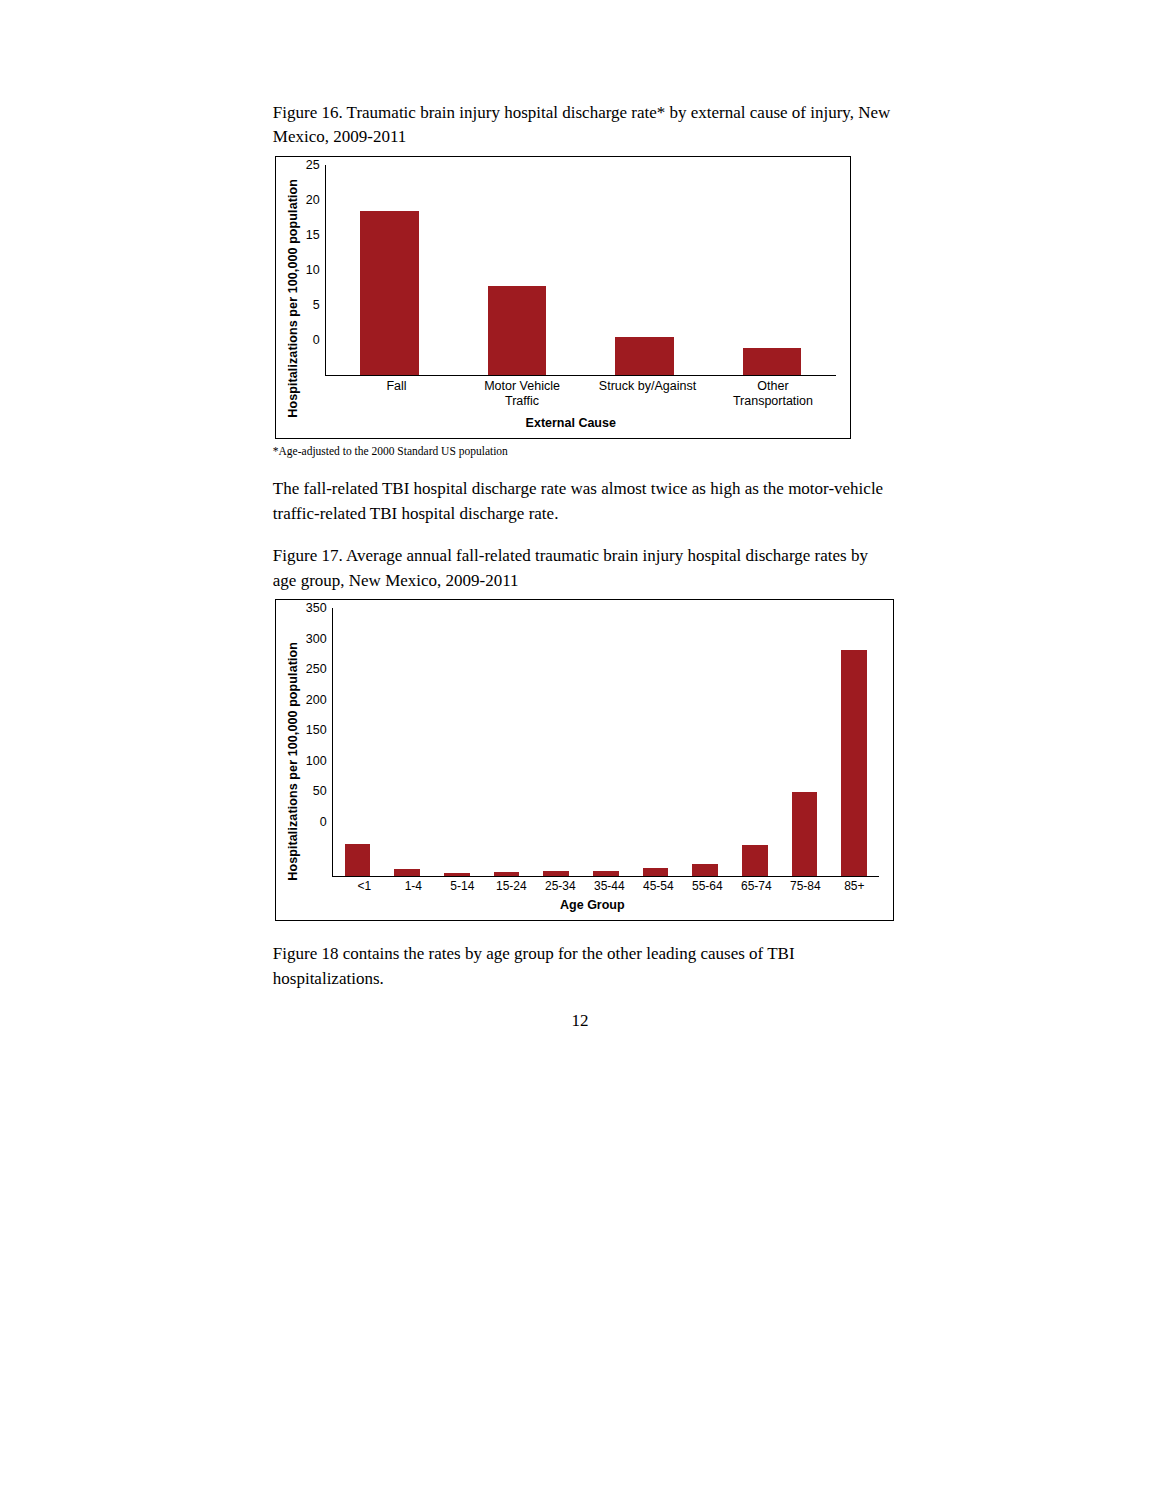Figure 16. Traumatic brain injury hospital discharge rate* by external cause of injury, New Mexico, 2009-2011
Hospitalizations per 100,000 population
25 20 15 10 5 0
Fall
Motor Vehicle
Traffic
Struck by/Against
Other
Transportation
External Cause
*Age-adjusted to the 2000 Standard US population
The fall-related TBI hospital discharge rate was almost twice as high as the motor-vehicle traffic-related TBI hospital discharge rate.
Figure 17. Average annual fall-related traumatic brain injury hospital discharge rates by age group, New Mexico, 2009-2011
Hospitalizations per 100,000 population
350 300 250 200 150 100 50 0
<1
1-4
5-14
15-24
25-34
35-44
45-54
55-64
65-74
75-84
85+
Age Group
Figure 18 contains the rates by age group for the other leading causes of TBI hospitalizations.
12